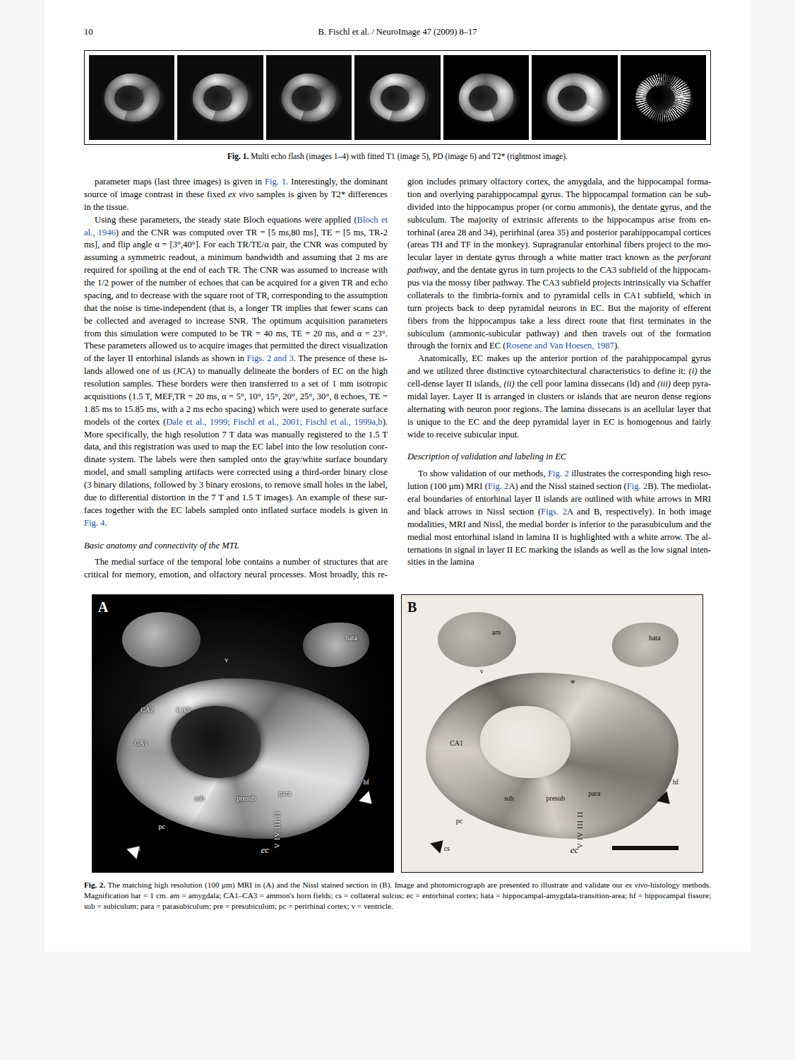10
B. Fischl et al. / NeuroImage 47 (2009) 8–17
Fig. 1. Multi echo flash (images 1–4) with fitted T1 (image 5), PD (image 6) and T2* (rightmost image).
parameter maps (last three images) is given in Fig. 1. Interestingly, the dominant source of image contrast in these fixed ex vivo samples is given by T2* differences in the tissue.
Using these parameters, the steady state Bloch equations were applied (Bloch et al., 1946) and the CNR was computed over TR = [5 ms,80 ms], TE = [5 ms, TR-2 ms], and flip angle α = [3°,40°]. For each TR/TE/α pair, the CNR was computed by assuming a symmetric readout, a minimum bandwidth and assuming that 2 ms are required for spoiling at the end of each TR. The CNR was assumed to increase with the 1/2 power of the number of echoes that can be acquired for a given TR and echo spacing, and to decrease with the square root of TR, corresponding to the assumption that the noise is time-independent (that is, a longer TR implies that fewer scans can be collected and averaged to increase SNR. The optimum acquisition parameters from this simulation were computed to be TR = 40 ms, TE = 20 ms, and α = 23°. These parameters allowed us to acquire images that permitted the direct visualization of the layer II entorhinal islands as shown in Figs. 2 and 3. The presence of these islands allowed one of us (JCA) to manually delineate the borders of EC on the high resolution samples. These borders were then transferred to a set of 1 mm isotropic acquisitions (1.5 T, MEF,TR = 20 ms, α = 5°, 10°, 15°, 20°, 25°, 30°, 8 echoes, TE = 1.85 ms to 15.85 ms, with a 2 ms echo spacing) which were used to generate surface models of the cortex (Dale et al., 1999; Fischl et al., 2001; Fischl et al., 1999a,b). More specifically, the high resolution 7 T data was manually registered to the 1.5 T data, and this registration was used to map the EC label into the low resolution coordinate system. The labels were then sampled onto the gray/white surface boundary model, and small sampling artifacts were corrected using a third-order binary close (3 binary dilations, followed by 3 binary erosions, to remove small holes in the label, due to differential distortion in the 7 T and 1.5 T images). An example of these surfaces together with the EC labels sampled onto inflated surface models is given in Fig. 4.
Basic anatomy and connectivity of the MTL
The medial surface of the temporal lobe contains a number of structures that are critical for memory, emotion, and olfactory neural processes. Most broadly, this region includes primary olfactory cortex, the amygdala, and the hippocampal formation and overlying parahippocampal gyrus. The hippocampal formation can be subdivided into the hippocampus proper (or cornu ammonis), the dentate gyrus, and the subiculum. The majority of extrinsic afferents to the hippocampus arise from entorhinal (area 28 and 34), perirhinal (area 35) and posterior parahippocampal cortices (areas TH and TF in the monkey). Supragranular entorhinal fibers project to the molecular layer in dentate gyrus through a white matter tract known as the perforant pathway, and the dentate gyrus in turn projects to the CA3 subfield of the hippocampus via the mossy fiber pathway. The CA3 subfield projects intrinsically via Schaffer collaterals to the fimbria-fornix and to pyramidal cells in CA1 subfield, which in turn projects back to deep pyramidal neurons in EC. But the majority of efferent fibers from the hippocampus take a less direct route that first terminates in the subiculum (ammonic-subicular pathway) and then travels out of the formation through the fornix and EC (Rosene and Van Hoesen, 1987).
Anatomically, EC makes up the anterior portion of the parahippocampal gyrus and we utilized three distinctive cytoarchitectural characteristics to define it: (i) the cell-dense layer II islands, (ii) the cell poor lamina dissecans (ld) and (iii) deep pyramidal layer. Layer II is arranged in clusters or islands that are neuron dense regions alternating with neuron poor regions. The lamina dissecans is an acellular layer that is unique to the EC and the deep pyramidal layer in EC is homogenous and fairly wide to receive subicular input.
Description of validation and labeling in EC
To show validation of our methods, Fig. 2 illustrates the corresponding high resolution (100 μm) MRI (Fig. 2 A) and the Nissl stained section (Fig. 2 B). The mediolateral boundaries of entorhinal layer II islands are outlined with white arrows in MRI and black arrows in Nissl section (Figs. 2 A and B, respectively). In both image modalities, MRI and Nissl, the medial border is inferior to the parasubiculum and the medial most entorhinal island in lamina II is highlighted with a white arrow. The alternations in signal in layer II EC marking the islands as well as the low signal intensities in the lamina
A
v
hata
CA2
CA3
CA1
sub
presub
para
hf
pc
cs
ec
V IV III II
B
am
hata
v
*
CA1
sub
presub
para
hf
pc
cs
ec
V IV III II
Fig. 2. The matching high resolution (100 μm) MRI in (A) and the Nissl stained section in (B). Image and photomicrograph are presented to illustrate and validate our ex vivo-histology methods. Magnification bar = 1 cm. am = amygdala; CA1–CA3 = ammon's horn fields; cs = collateral sulcus; ec = entorhinal cortex; hata = hippocampal-amygdala-transition-area; hf = hippocampal fissure; sub = subiculum; para = parasubiculum; pre = presubiculum; pc = perirhinal cortex; v = ventricle.